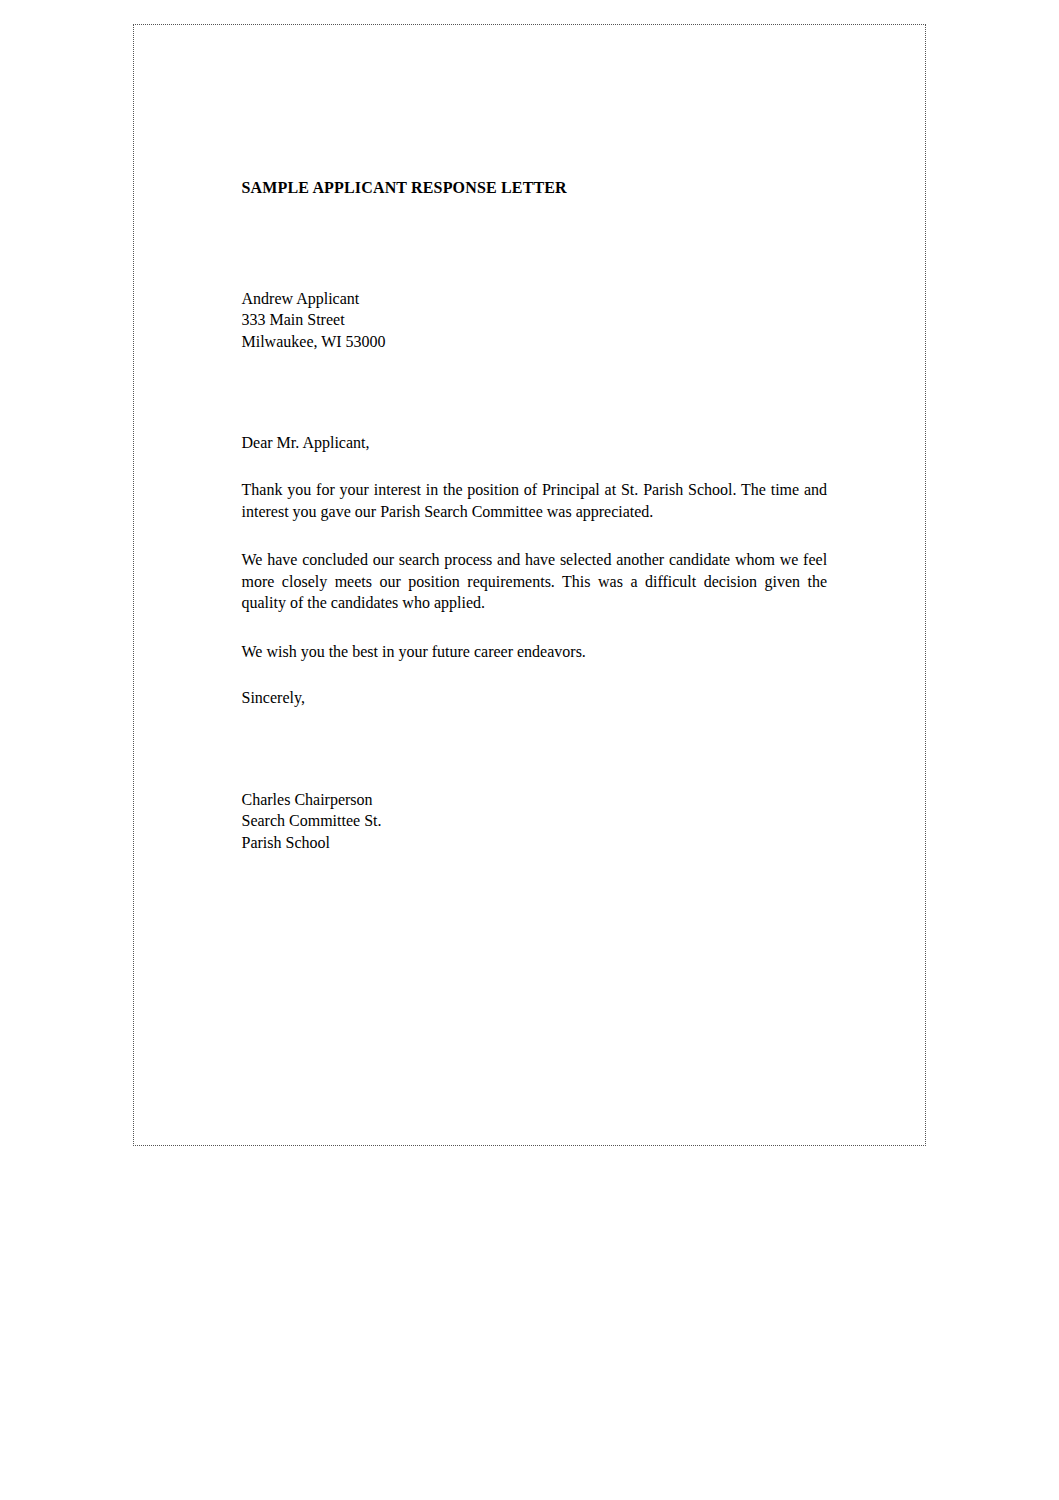SAMPLE APPLICANT RESPONSE LETTER
Andrew Applicant
333 Main Street
Milwaukee, WI 53000
Dear Mr. Applicant,
Thank you for your interest in the position of Principal at St. Parish School. The time and interest you gave our Parish Search Committee was appreciated.
We have concluded our search process and have selected another candidate whom we feel more closely meets our position requirements. This was a difficult decision given the quality of the candidates who applied.
We wish you the best in your future career endeavors.
Sincerely,
Charles Chairperson
Search Committee St.
Parish School